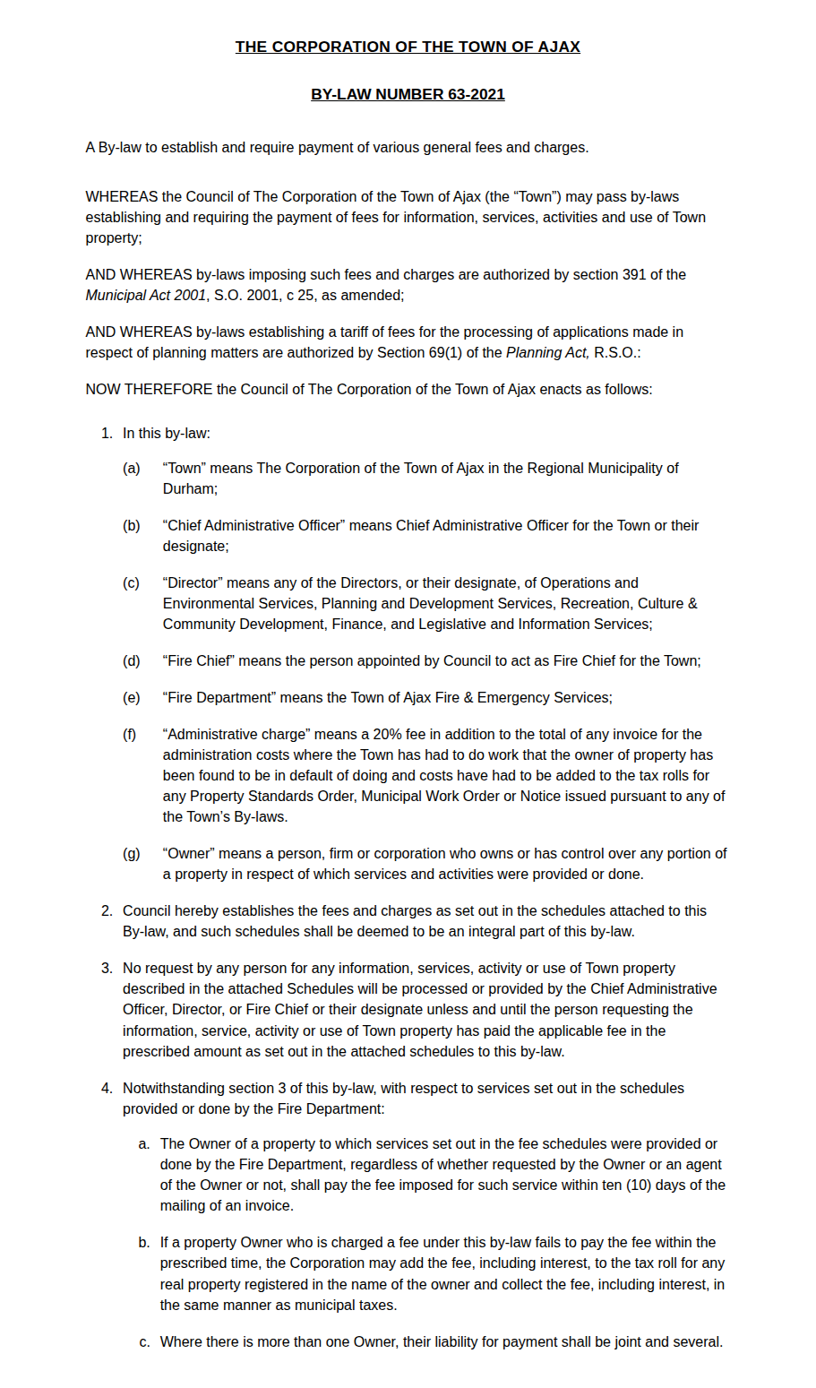THE CORPORATION OF THE TOWN OF AJAX
BY-LAW NUMBER 63-2021
A By-law to establish and require payment of various general fees and charges.
WHEREAS the Council of The Corporation of the Town of Ajax (the “Town”) may pass by-laws establishing and requiring the payment of fees for information, services, activities and use of Town property;
AND WHEREAS by-laws imposing such fees and charges are authorized by section 391 of the Municipal Act 2001, S.O. 2001, c 25, as amended;
AND WHEREAS by-laws establishing a tariff of fees for the processing of applications made in respect of planning matters are authorized by Section 69(1) of the Planning Act, R.S.O.:
NOW THEREFORE the Council of The Corporation of the Town of Ajax enacts as follows:
In this by-law:
“Town” means The Corporation of the Town of Ajax in the Regional Municipality of Durham;
“Chief Administrative Officer” means Chief Administrative Officer for the Town or their designate;
“Director” means any of the Directors, or their designate, of Operations and Environmental Services, Planning and Development Services, Recreation, Culture & Community Development, Finance, and Legislative and Information Services;
“Fire Chief” means the person appointed by Council to act as Fire Chief for the Town;
“Fire Department” means the Town of Ajax Fire & Emergency Services;
“Administrative charge” means a 20% fee in addition to the total of any invoice for the administration costs where the Town has had to do work that the owner of property has been found to be in default of doing and costs have had to be added to the tax rolls for any Property Standards Order, Municipal Work Order or Notice issued pursuant to any of the Town’s By-laws.
“Owner” means a person, firm or corporation who owns or has control over any portion of a property in respect of which services and activities were provided or done.
Council hereby establishes the fees and charges as set out in the schedules attached to this By-law, and such schedules shall be deemed to be an integral part of this by-law.
No request by any person for any information, services, activity or use of Town property described in the attached Schedules will be processed or provided by the Chief Administrative Officer, Director, or Fire Chief or their designate unless and until the person requesting the information, service, activity or use of Town property has paid the applicable fee in the prescribed amount as set out in the attached schedules to this by-law.
Notwithstanding section 3 of this by-law, with respect to services set out in the schedules provided or done by the Fire Department:
The Owner of a property to which services set out in the fee schedules were provided or done by the Fire Department, regardless of whether requested by the Owner or an agent of the Owner or not, shall pay the fee imposed for such service within ten (10) days of the mailing of an invoice.
If a property Owner who is charged a fee under this by-law fails to pay the fee within the prescribed time, the Corporation may add the fee, including interest, to the tax roll for any real property registered in the name of the owner and collect the fee, including interest, in the same manner as municipal taxes.
Where there is more than one Owner, their liability for payment shall be joint and several.